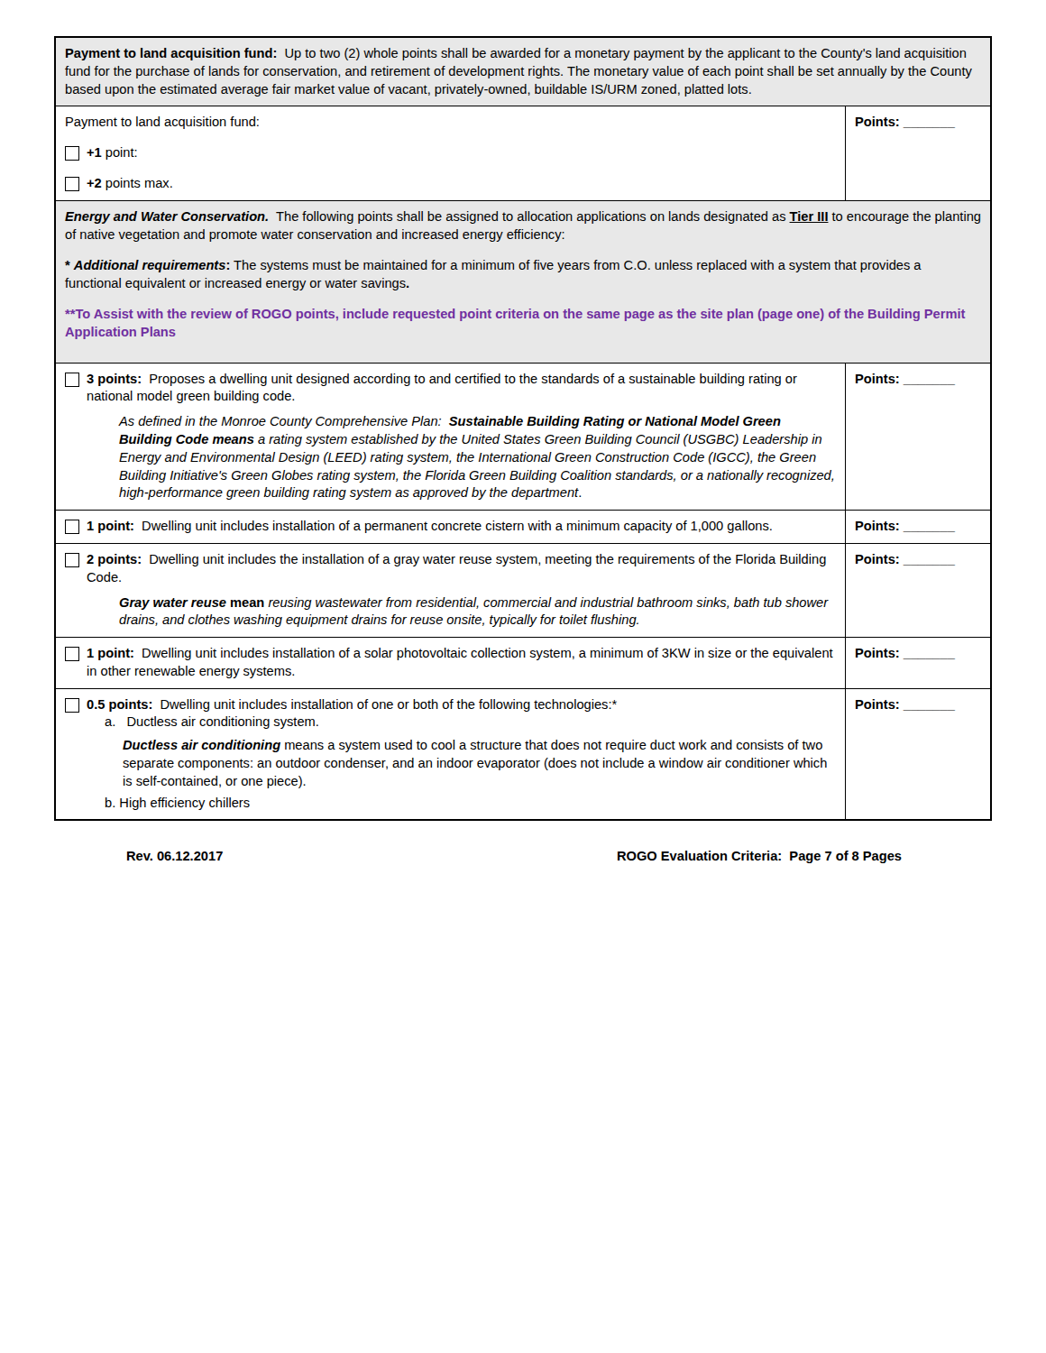| Payment to land acquisition fund: Up to two (2) whole points shall be awarded for a monetary payment by the applicant to the County's land acquisition fund for the purchase of lands for conservation, and retirement of development rights. The monetary value of each point shall be set annually by the County based upon the estimated average fair market value of vacant, privately-owned, buildable IS/URM zoned, platted lots. |
| Payment to land acquisition fund: +1 point: +2 points max. | Points: _______ |
| Energy and Water Conservation. The following points shall be assigned to allocation applications on lands designated as Tier III to encourage the planting of native vegetation and promote water conservation and increased energy efficiency: * Additional requirements : The systems must be maintained for a minimum of five years from C.O. unless replaced with a system that provides a functional equivalent or increased energy or water savings . **To Assist with the review of ROGO points, include requested point criteria on the same page as the site plan (page one) of the Building Permit Application Plans |
| 3 points: Proposes a dwelling unit designed according to and certified to the standards of a sustainable building rating or national model green building code. As defined in the Monroe County Comprehensive Plan: Sustainable Building Rating or National Model Green Building Code means a rating system established by the United States Green Building Council (USGBC) Leadership in Energy and Environmental Design (LEED) rating system, the International Green Construction Code (IGCC), the Green Building Initiative's Green Globes rating system, the Florida Green Building Coalition standards, or a nationally recognized, high-performance green building rating system as approved by the department . | Points: _______ |
| 1 point: Dwelling unit includes installation of a permanent concrete cistern with a minimum capacity of 1,000 gallons. | Points: _______ |
| 2 points: Dwelling unit includes the installation of a gray water reuse system, meeting the requirements of the Florida Building Code. Gray water reuse mean reusing wastewater from residential, commercial and industrial bathroom sinks, bath tub shower drains, and clothes washing equipment drains for reuse onsite, typically for toilet flushing. | Points: _______ |
| 1 point: Dwelling unit includes installation of a solar photovoltaic collection system, a minimum of 3KW in size or the equivalent in other renewable energy systems. | Points: _______ |
| 0.5 points: Dwelling unit includes installation of one or both of the following technologies:* a. Ductless air conditioning system. Ductless air conditioning means a system used to cool a structure that does not require duct work and consists of two separate components: an outdoor condenser, and an indoor evaporator (does not include a window air conditioner which is self-contained, or one piece). b. High efficiency chillers | Points: _______ |
Rev. 06.12.2017
ROGO Evaluation Criteria: Page 7 of 8 Pages